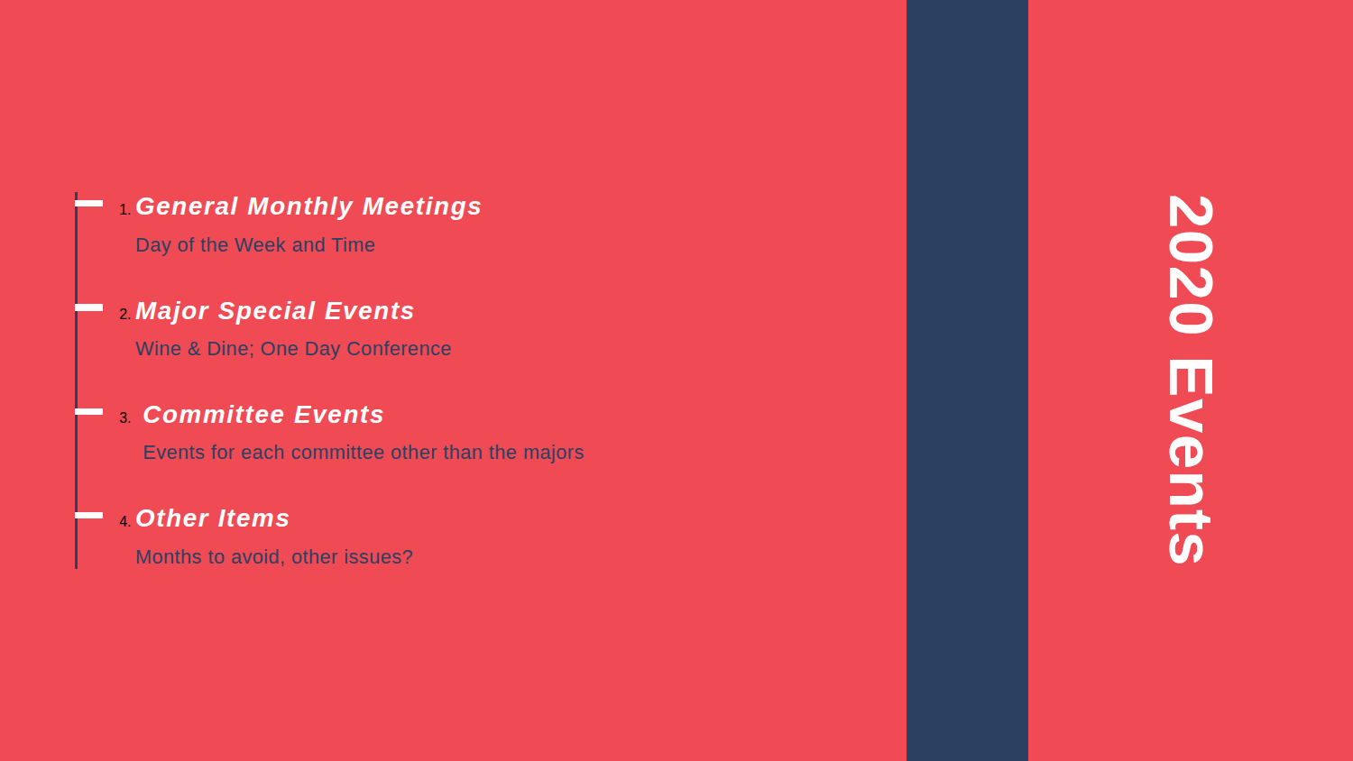General Monthly Meetings
Day of the Week and Time
Major Special Events
Wine & Dine; One Day Conference
Committee Events
Events for each committee other than the majors
Other Items
Months to avoid, other issues?
2020 Events